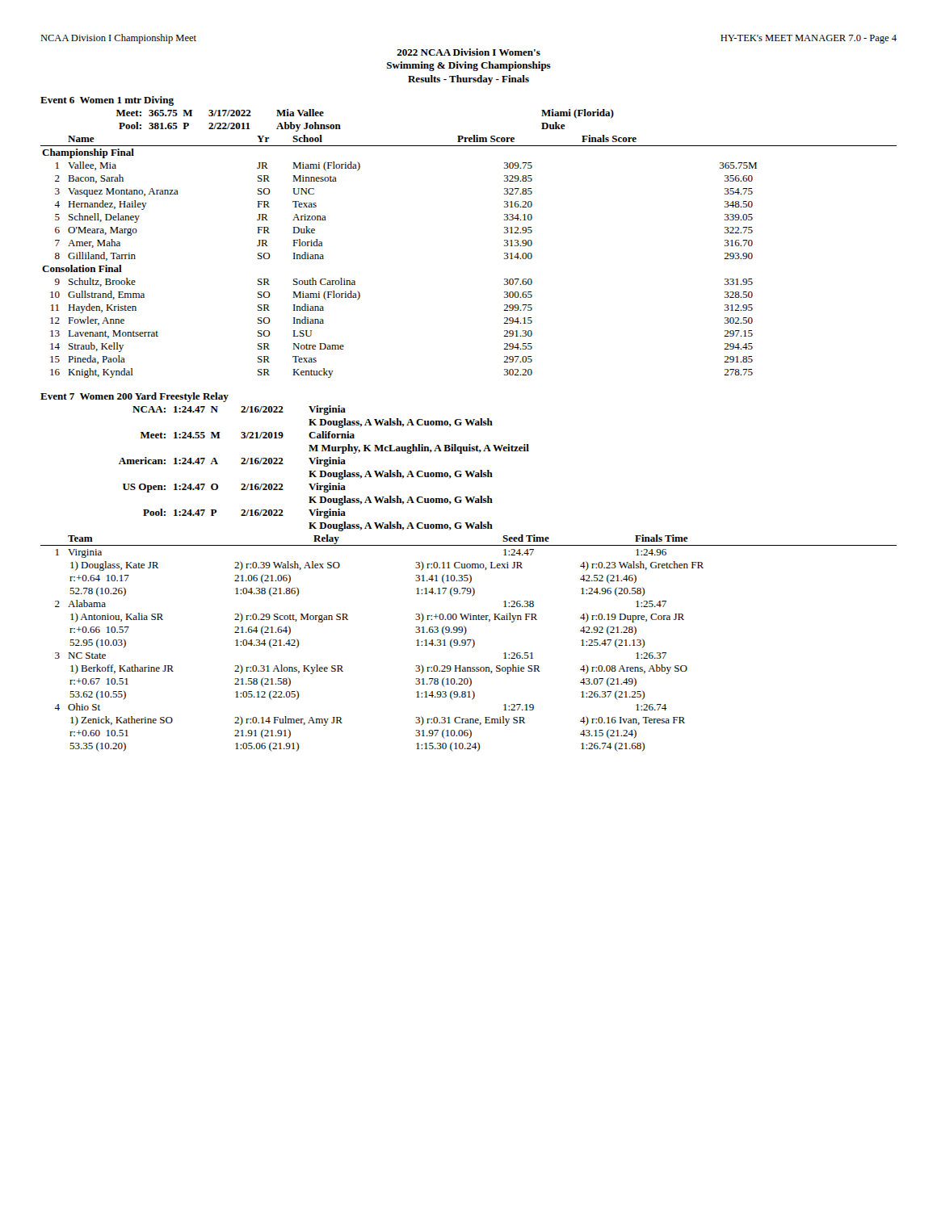NCAA Division I Championship Meet
HY-TEK's MEET MANAGER 7.0 - Page 4
2022 NCAA Division I Women's
Swimming & Diving Championships
Results - Thursday - Finals
Event 6 Women 1 mtr Diving
| | Meet: | 365.75 M | 3/17/2022 | Mia Vallee | | Miami (Florida) |
| | Pool: | 381.65 P | 2/22/2011 | Abby Johnson | | Duke |
| | Name | Yr | School | Prelim Score | Finals Score |
| Championship Final |
| 1 | Vallee, Mia | JR | Miami (Florida) | 309.75 | 365.75M |
| 2 | Bacon, Sarah | SR | Minnesota | 329.85 | 356.60 |
| 3 | Vasquez Montano, Aranza | SO | UNC | 327.85 | 354.75 |
| 4 | Hernandez, Hailey | FR | Texas | 316.20 | 348.50 |
| 5 | Schnell, Delaney | JR | Arizona | 334.10 | 339.05 |
| 6 | O'Meara, Margo | FR | Duke | 312.95 | 322.75 |
| 7 | Amer, Maha | JR | Florida | 313.90 | 316.70 |
| 8 | Gilliland, Tarrin | SO | Indiana | 314.00 | 293.90 |
| Consolation Final |
| 9 | Schultz, Brooke | SR | South Carolina | 307.60 | 331.95 |
| 10 | Gullstrand, Emma | SO | Miami (Florida) | 300.65 | 328.50 |
| 11 | Hayden, Kristen | SR | Indiana | 299.75 | 312.95 |
| 12 | Fowler, Anne | SO | Indiana | 294.15 | 302.50 |
| 13 | Lavenant, Montserrat | SO | LSU | 291.30 | 297.15 |
| 14 | Straub, Kelly | SR | Notre Dame | 294.55 | 294.45 |
| 15 | Pineda, Paola | SR | Texas | 297.05 | 291.85 |
| 16 | Knight, Kyndal | SR | Kentucky | 302.20 | 278.75 |
Event 7 Women 200 Yard Freestyle Relay
| | NCAA: | 1:24.47 N | 2/16/2022 | Virginia |
| | K Douglass, A Walsh, A Cuomo, G Walsh |
| | Meet: | 1:24.55 M | 3/21/2019 | California |
| | M Murphy, K McLaughlin, A Bilquist, A Weitzeil |
| | American: | 1:24.47 A | 2/16/2022 | Virginia |
| | K Douglass, A Walsh, A Cuomo, G Walsh |
| | US Open: | 1:24.47 O | 2/16/2022 | Virginia |
| | K Douglass, A Walsh, A Cuomo, G Walsh |
| | Pool: | 1:24.47 P | 2/16/2022 | Virginia |
| | K Douglass, A Walsh, A Cuomo, G Walsh |
| | Team | Relay | Seed Time | Finals Time |
| 1 | Virginia | | 1:24.47 | 1:24.96 |
| | / 1) Douglass, Kate JR / 2) r:0.39 Walsh, Alex SO / 3) r:0.11 Cuomo, Lexi JR / 4) r:0.23 Walsh, Gretchen FR / / r:+0.64 10.17 / 21.06 (21.06) / 31.41 (10.35) / 42.52 (21.46) / / 52.78 (10.26) / 1:04.38 (21.86) / 1:14.17 (9.79) / 1:24.96 (20.58) / |
| 2 | Alabama | | 1:26.38 | 1:25.47 |
| | / 1) Antoniou, Kalia SR / 2) r:0.29 Scott, Morgan SR / 3) r:+0.00 Winter, Kailyn FR / 4) r:0.19 Dupre, Cora JR / / r:+0.66 10.57 / 21.64 (21.64) / 31.63 (9.99) / 42.92 (21.28) / / 52.95 (10.03) / 1:04.34 (21.42) / 1:14.31 (9.97) / 1:25.47 (21.13) / |
| 3 | NC State | | 1:26.51 | 1:26.37 |
| | / 1) Berkoff, Katharine JR / 2) r:0.31 Alons, Kylee SR / 3) r:0.29 Hansson, Sophie SR / 4) r:0.08 Arens, Abby SO / / r:+0.67 10.51 / 21.58 (21.58) / 31.78 (10.20) / 43.07 (21.49) / / 53.62 (10.55) / 1:05.12 (22.05) / 1:14.93 (9.81) / 1:26.37 (21.25) / |
| 4 | Ohio St | | 1:27.19 | 1:26.74 |
| | / 1) Zenick, Katherine SO / 2) r:0.14 Fulmer, Amy JR / 3) r:0.31 Crane, Emily SR / 4) r:0.16 Ivan, Teresa FR / / r:+0.60 10.51 / 21.91 (21.91) / 31.97 (10.06) / 43.15 (21.24) / / 53.35 (10.20) / 1:05.06 (21.91) / 1:15.30 (10.24) / 1:26.74 (21.68) / |